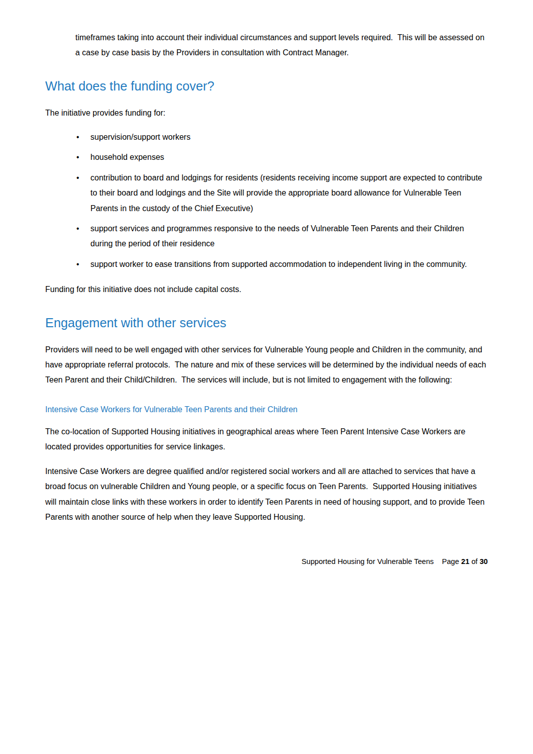timeframes taking into account their individual circumstances and support levels required. This will be assessed on a case by case basis by the Providers in consultation with Contract Manager.
What does the funding cover?
The initiative provides funding for:
supervision/support workers
household expenses
contribution to board and lodgings for residents (residents receiving income support are expected to contribute to their board and lodgings and the Site will provide the appropriate board allowance for Vulnerable Teen Parents in the custody of the Chief Executive)
support services and programmes responsive to the needs of Vulnerable Teen Parents and their Children during the period of their residence
support worker to ease transitions from supported accommodation to independent living in the community.
Funding for this initiative does not include capital costs.
Engagement with other services
Providers will need to be well engaged with other services for Vulnerable Young people and Children in the community, and have appropriate referral protocols. The nature and mix of these services will be determined by the individual needs of each Teen Parent and their Child/Children. The services will include, but is not limited to engagement with the following:
Intensive Case Workers for Vulnerable Teen Parents and their Children
The co-location of Supported Housing initiatives in geographical areas where Teen Parent Intensive Case Workers are located provides opportunities for service linkages.
Intensive Case Workers are degree qualified and/or registered social workers and all are attached to services that have a broad focus on vulnerable Children and Young people, or a specific focus on Teen Parents. Supported Housing initiatives will maintain close links with these workers in order to identify Teen Parents in need of housing support, and to provide Teen Parents with another source of help when they leave Supported Housing.
Supported Housing for Vulnerable Teens Page 21 of 30